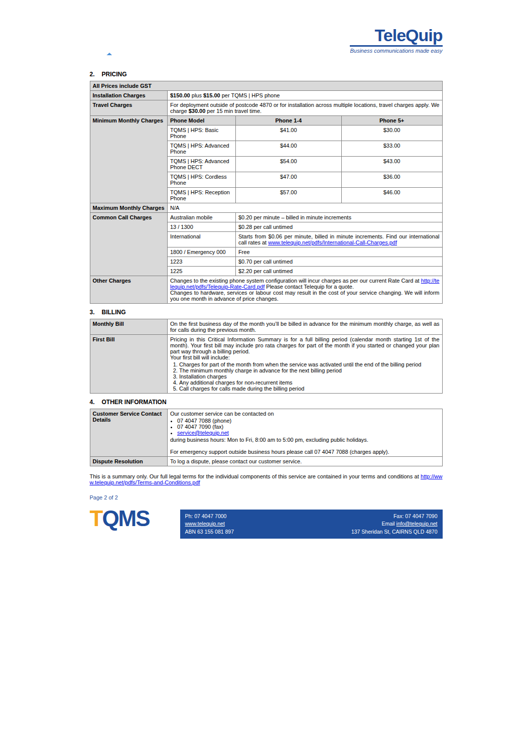Tele Quip
Business communications made easy
2. PRICING
| All Prices include GST |
| Installation Charges | $150.00 plus $15.00 per TQMS / HPS phone |
| Travel Charges | For deployment outside of postcode 4870 or for installation across multiple locations, travel charges apply. We charge $30.00 per 15 min travel time. |
| Minimum Monthly Charges | Phone Model | Phone 1-4 | Phone 5+ |
| TQMS / HPS: Basic Phone | $41.00 | $30.00 |
| TQMS / HPS: Advanced Phone | $44.00 | $33.00 |
| TQMS / HPS: Advanced Phone DECT | $54.00 | $43.00 |
| TQMS / HPS: Cordless Phone | $47.00 | $36.00 |
| TQMS / HPS: Reception Phone | $57.00 | $46.00 |
| Maximum Monthly Charges | N/A |
| Common Call Charges | Australian mobile | $0.20 per minute – billed in minute increments |
| 13 / 1300 | $0.28 per call untimed |
| International | Starts from $0.06 per minute, billed in minute increments. Find our international call rates at www.telequip.net/pdfs/International-Call-Charges.pdf |
| 1800 / Emergency 000 | Free |
| 1223 | $0.70 per call untimed |
| 1225 | $2.20 per call untimed |
| Other Charges | Changes to the existing phone system configuration will incur charges as per our current Rate Card at http://telequip.net/pdfs/Telequip-Rate-Card.pdf Please contact Telequip for a quote. Changes to hardware, services or labour cost may result in the cost of your service changing. We will inform you one month in advance of price changes. |
3. BILLING
| Monthly Bill | On the first business day of the month you’ll be billed in advance for the minimum monthly charge, as well as for calls during the previous month. |
| First Bill | Pricing in this Critical Information Summary is for a full billing period (calendar month starting 1st of the month). Your first bill may include pro rata charges for part of the month if you started or changed your plan part way through a billing period. Your first bill will include: Charges for part of the month from when the service was activated until the end of the billing period The minimum monthly charge in advance for the next billing period Installation charges Any additional charges for non-recurrent items Call charges for calls made during the billing period |
4. OTHER INFORMATION
| Customer Service Contact Details | Our customer service can be contacted on 07 4047 7088 (phone) 07 4047 7090 (fax) service@telequip.net during business hours: Mon to Fri, 8:00 am to 5:00 pm, excluding public holidays. For emergency support outside business hours please call 07 4047 7088 (charges apply). |
| Dispute Resolution | To log a dispute, please contact our customer service. |
This is a summary only. Our full legal terms for the individual components of this service are contained in your terms and conditions at http://www.telequip.net/pdfs/Terms-and-Conditions.pdf
Page 2 of 2
TQMS
| Ph: 07 4047 7000 | Fax: 07 4047 7090 |
| www.telequip.net | Email info@telequip.net |
| ABN 63 155 081 897 | 137 Sheridan St, CAIRNS QLD 4870 |